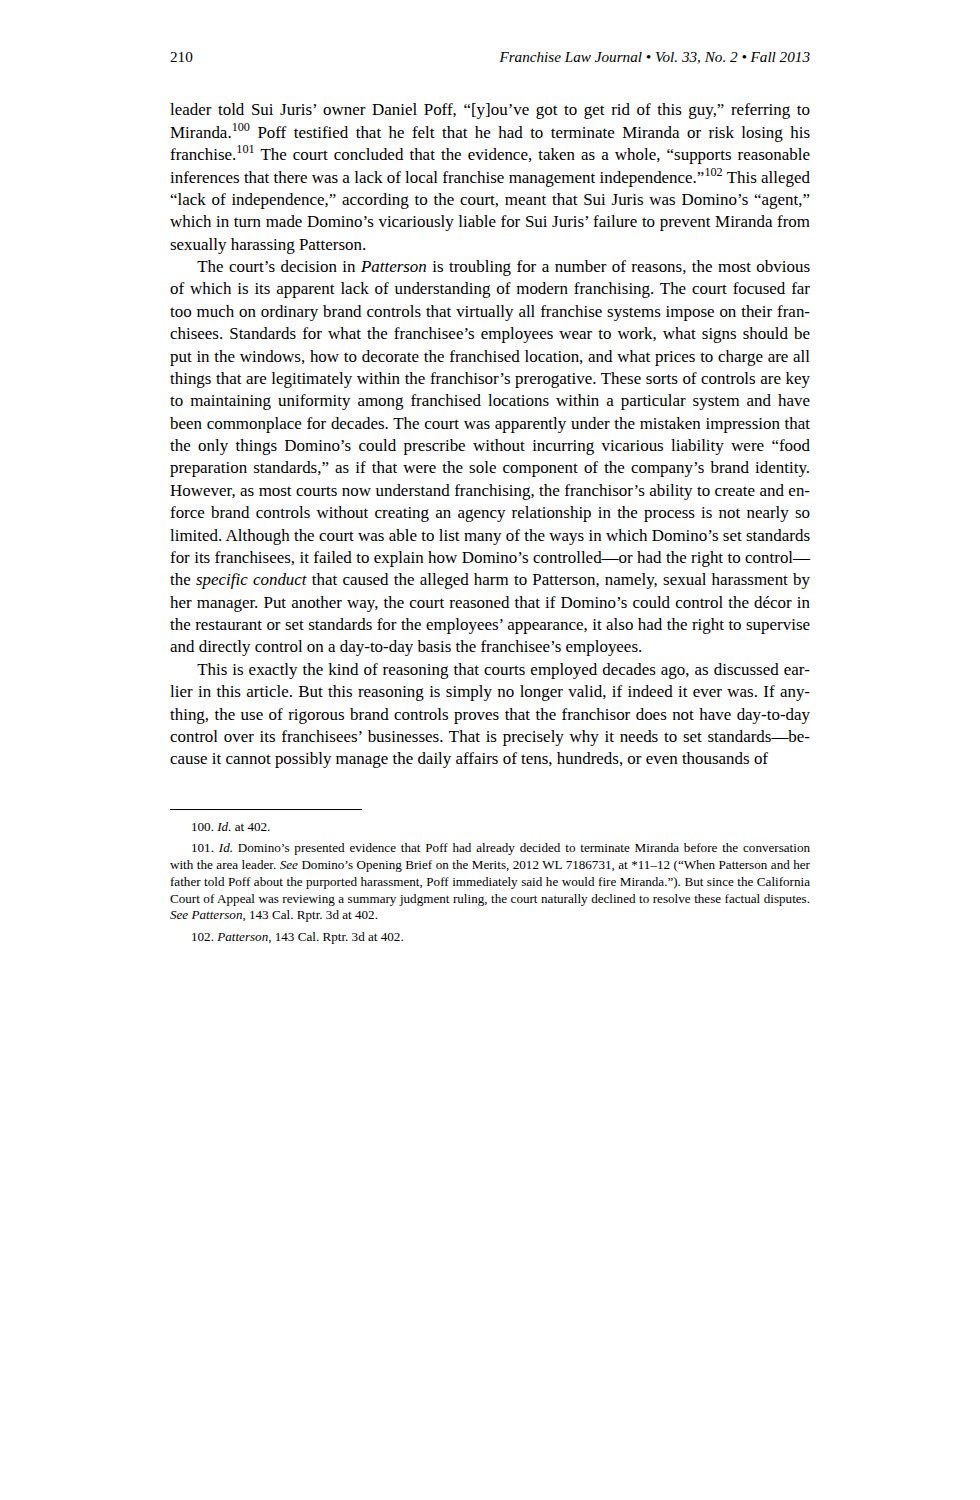210 Franchise Law Journal • Vol. 33, No. 2 • Fall 2013
leader told Sui Juris’ owner Daniel Poff, “[y]ou’ve got to get rid of this guy,” referring to Miranda.100 Poff testified that he felt that he had to terminate Miranda or risk losing his franchise.101 The court concluded that the evidence, taken as a whole, “supports reasonable inferences that there was a lack of local franchise management independence.”102 This alleged “lack of independence,” according to the court, meant that Sui Juris was Domino’s “agent,” which in turn made Domino’s vicariously liable for Sui Juris’ failure to prevent Miranda from sexually harassing Patterson.
The court’s decision in Patterson is troubling for a number of reasons, the most obvious of which is its apparent lack of understanding of modern franchising. The court focused far too much on ordinary brand controls that virtually all franchise systems impose on their franchisees. Standards for what the franchisee’s employees wear to work, what signs should be put in the windows, how to decorate the franchised location, and what prices to charge are all things that are legitimately within the franchisor’s prerogative. These sorts of controls are key to maintaining uniformity among franchised locations within a particular system and have been commonplace for decades. The court was apparently under the mistaken impression that the only things Domino’s could prescribe without incurring vicarious liability were “food preparation standards,” as if that were the sole component of the company’s brand identity. However, as most courts now understand franchising, the franchisor’s ability to create and enforce brand controls without creating an agency relationship in the process is not nearly so limited. Although the court was able to list many of the ways in which Domino’s set standards for its franchisees, it failed to explain how Domino’s controlled—or had the right to control—the specific conduct that caused the alleged harm to Patterson, namely, sexual harassment by her manager. Put another way, the court reasoned that if Domino’s could control the décor in the restaurant or set standards for the employees’ appearance, it also had the right to supervise and directly control on a day-to-day basis the franchisee’s employees.
This is exactly the kind of reasoning that courts employed decades ago, as discussed earlier in this article. But this reasoning is simply no longer valid, if indeed it ever was. If anything, the use of rigorous brand controls proves that the franchisor does not have day-to-day control over its franchisees’ businesses. That is precisely why it needs to set standards—because it cannot possibly manage the daily affairs of tens, hundreds, or even thousands of
100. Id. at 402.
101. Id. Domino’s presented evidence that Poff had already decided to terminate Miranda before the conversation with the area leader. See Domino’s Opening Brief on the Merits, 2012 WL 7186731, at *11–12 (“When Patterson and her father told Poff about the purported harassment, Poff immediately said he would fire Miranda.”). But since the California Court of Appeal was reviewing a summary judgment ruling, the court naturally declined to resolve these factual disputes. See Patterson, 143 Cal. Rptr. 3d at 402.
102. Patterson, 143 Cal. Rptr. 3d at 402.